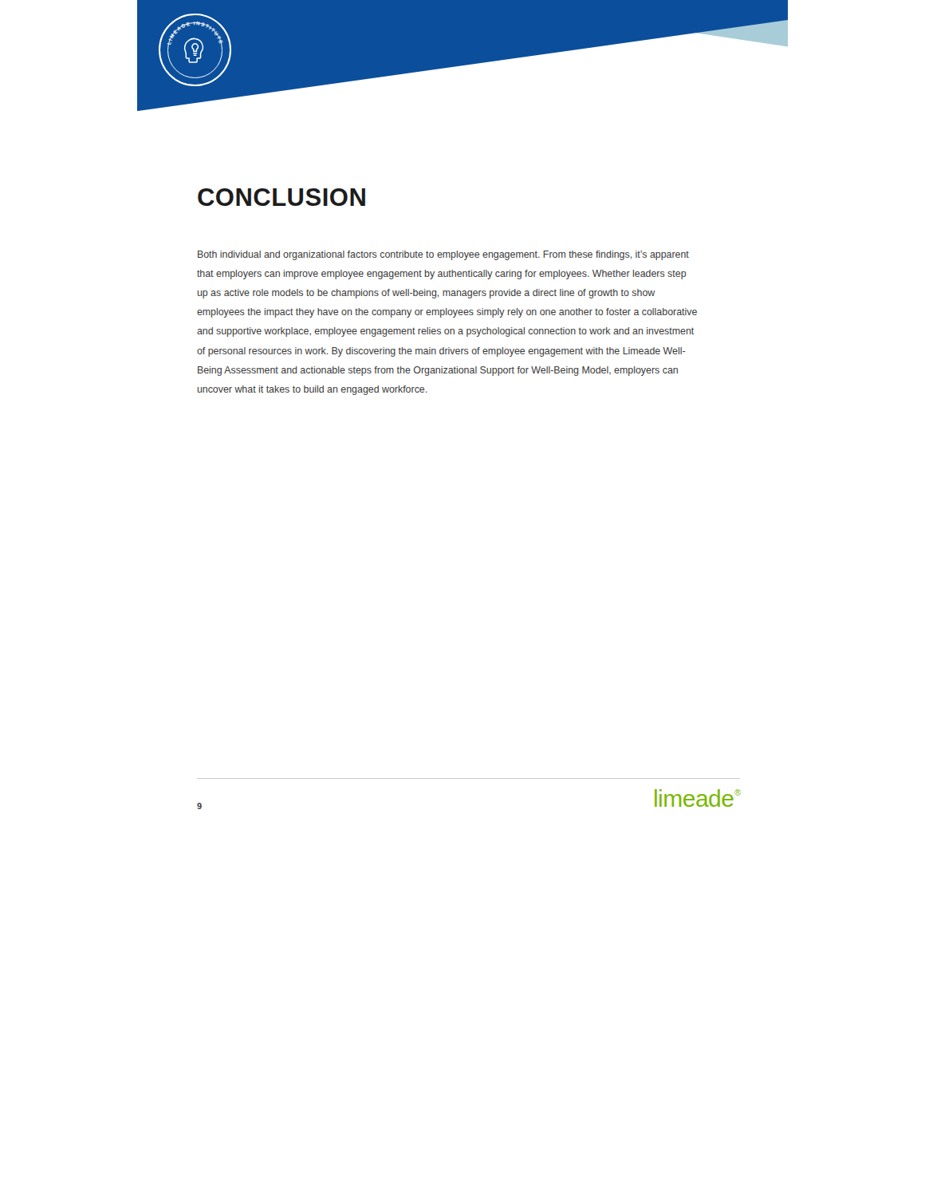LIMEADE INSTITUTE
CONCLUSION
Both individual and organizational factors contribute to employee engagement. From these findings, it’s apparent that employers can improve employee engagement by authentically caring for employees. Whether leaders step up as active role models to be champions of well-being, managers provide a direct line of growth to show employees the impact they have on the company or employees simply rely on one another to foster a collaborative and supportive workplace, employee engagement relies on a psychological connection to work and an investment of personal resources in work. By discovering the main drivers of employee engagement with the Limeade Well-Being Assessment and actionable steps from the Organizational Support for Well-Being Model, employers can uncover what it takes to build an engaged workforce.
9
limeade®